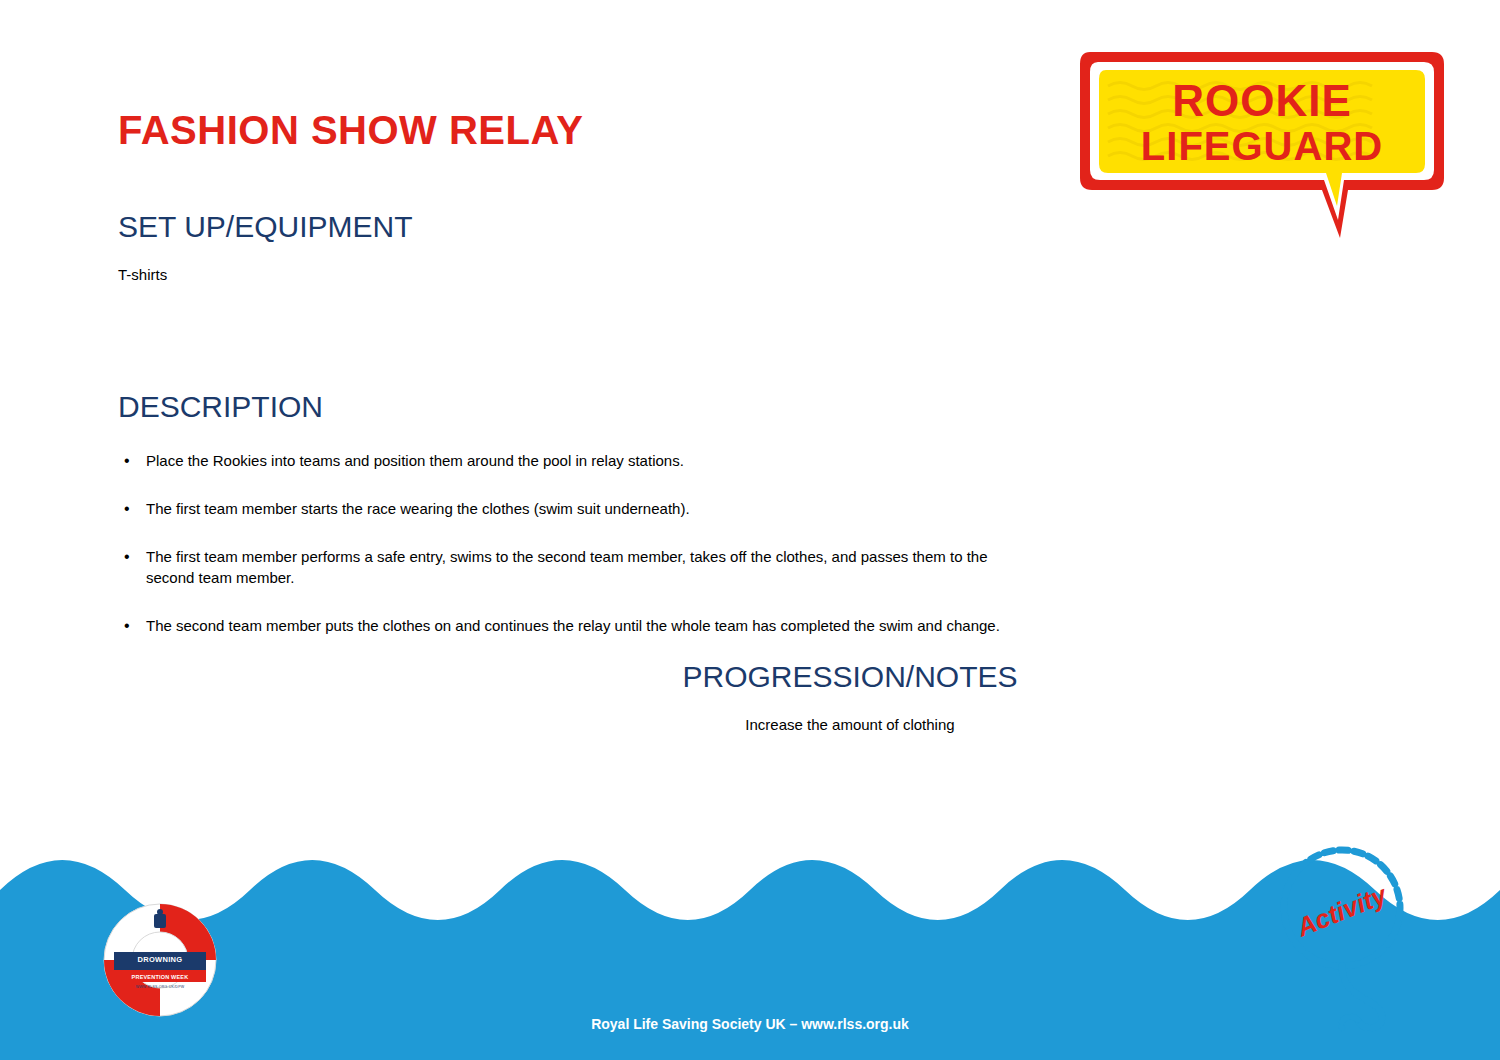Rookie Lifeguard ROOKIE LIFEGUARD
FASHION SHOW RELAY
SET UP/EQUIPMENT
T-shirts
DESCRIPTION
Place the Rookies into teams and position them around the pool in relay stations.
The first team member starts the race wearing the clothes (swim suit underneath).
The first team member performs a safe entry, swims to the second team member, takes off the clothes, and passes them to the second team member.
The second team member puts the clothes on and continues the relay until the whole team has completed the swim and change.
PROGRESSION/NOTES
Increase the amount of clothing
Drowning Prevention Week DROWNING PREVENTION WEEK WWW.RLSS.ORG.UK/DPW
Activity Activity
Royal Life Saving Society UK – www.rlss.org.uk